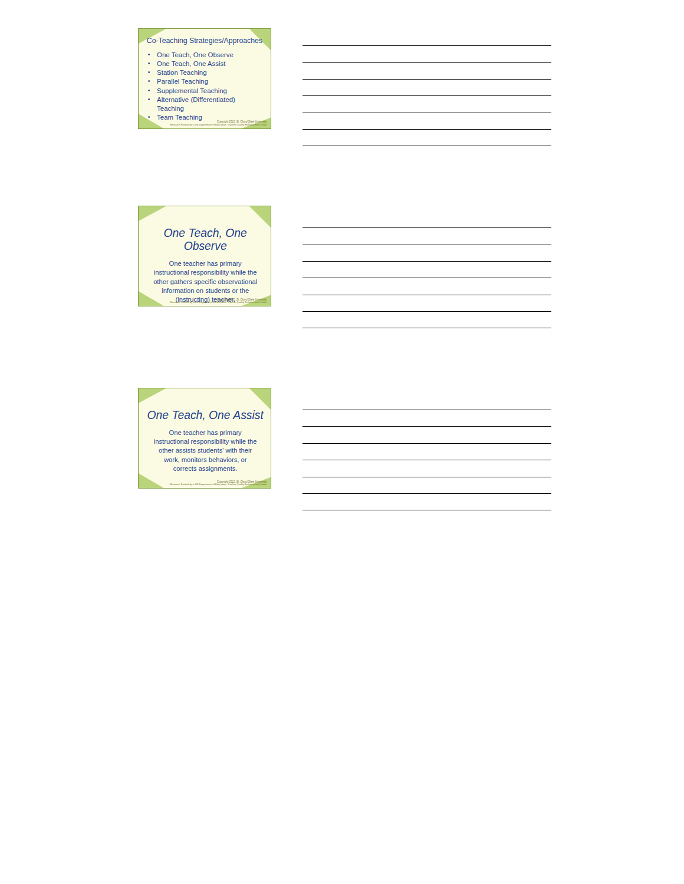Co-Teaching Strategies/Approaches
One Teach, One Observe
One Teach, One Assist
Station Teaching
Parallel Teaching
Supplemental Teaching
Alternative (Differentiated) Teaching
Team Teaching
Copyright 2011, St. Cloud State University Research Funded by a US Department of Education, Teacher Quality Enhancement Grant
One Teach, One Observe
One teacher has primary instructional responsibility while the other gathers specific observational information on students or the (instructing) teacher.
Copyright 2011, St. Cloud State University Research Funded by a US Department of Education, Teacher Quality Enhancement Grant
One Teach, One Assist
One teacher has primary instructional responsibility while the other assists students' with their work, monitors behaviors, or corrects assignments.
Copyright 2011, St. Cloud State University Research Funded by a US Department of Education, Teacher Quality Enhancement Grant